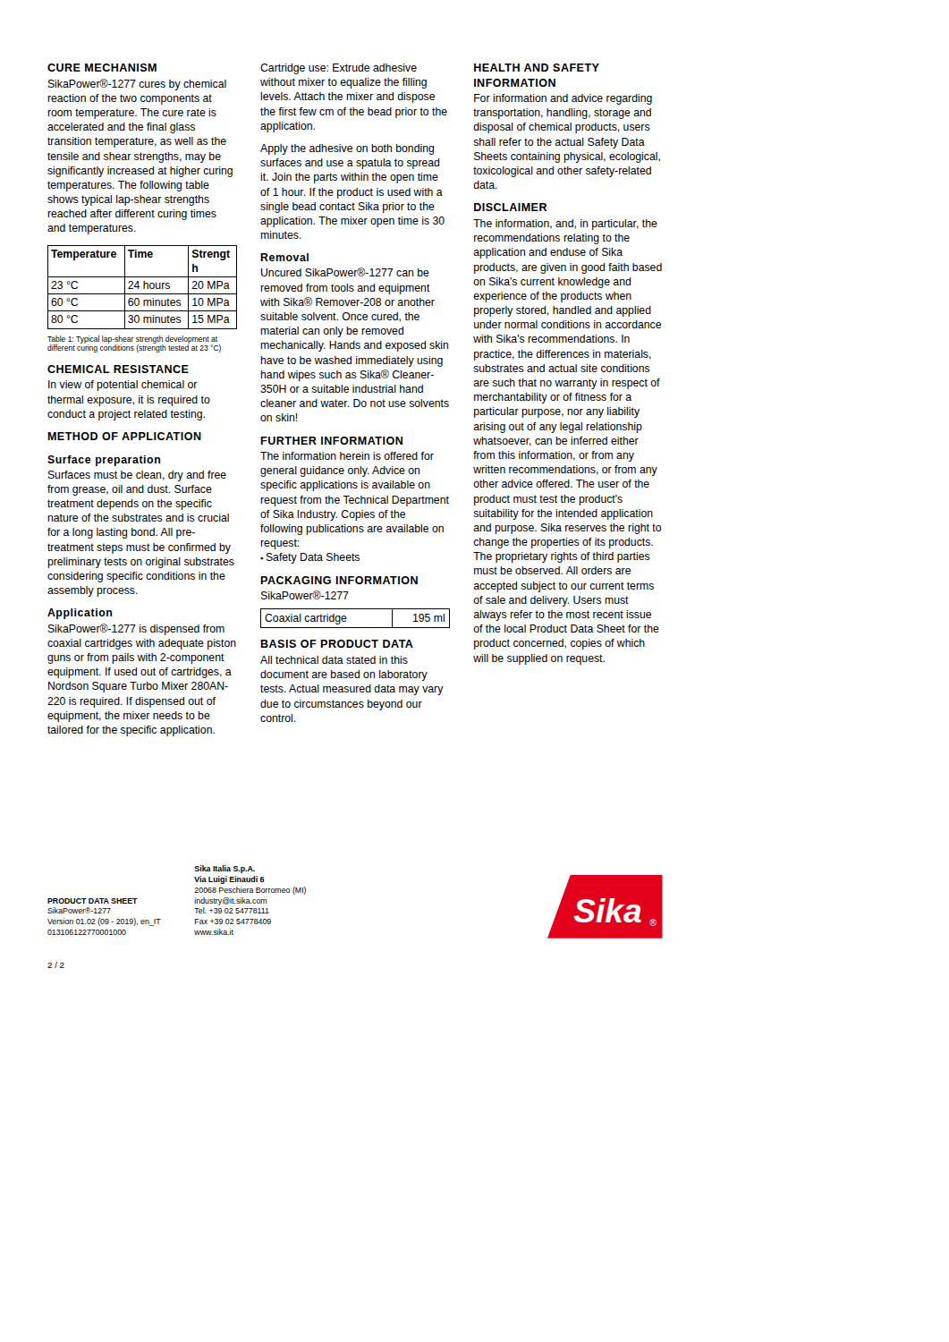Cure Mechanism
SikaPower®-1277 cures by chemical reaction of the two components at room temperature. The cure rate is accelerated and the final glass transition temperature, as well as the tensile and shear strengths, may be significantly increased at higher curing temperatures. The following table shows typical lap-shear strengths reached after different curing times and temperatures.
| Temperature | Time | Strengt h |
| --- | --- | --- |
| 23 °C | 24 hours | 20 MPa |
| 60 °C | 60 minutes | 10 MPa |
| 80 °C | 30 minutes | 15 MPa |
Table 1: Typical lap-shear strength development at different curing conditions (strength tested at 23 °C)
Chemical Resistance
In view of potential chemical or thermal exposure, it is required to conduct a project related testing.
Method of Application
Surface preparation
Surfaces must be clean, dry and free from grease, oil and dust. Surface treatment depends on the specific nature of the substrates and is crucial for a long lasting bond. All pre-treatment steps must be confirmed by preliminary tests on original substrates considering specific conditions in the assembly process.
Application
SikaPower®-1277 is dispensed from coaxial cartridges with adequate piston guns or from pails with 2-component equipment. If used out of cartridges, a Nordson Square Turbo Mixer 280AN-220 is required. If dispensed out of equipment, the mixer needs to be tailored for the specific application.
Cartridge use: Extrude adhesive without mixer to equalize the filling levels. Attach the mixer and dispose the first few cm of the bead prior to the application.
Apply the adhesive on both bonding surfaces and use a spatula to spread it. Join the parts within the open time of 1 hour. If the product is used with a single bead contact Sika prior to the application. The mixer open time is 30 minutes.
Removal
Uncured SikaPower®-1277 can be removed from tools and equipment with Sika® Remover-208 or another suitable solvent. Once cured, the material can only be removed mechanically. Hands and exposed skin have to be washed immediately using hand wipes such as Sika® Cleaner-350H or a suitable industrial hand cleaner and water. Do not use solvents on skin!
Further Information
The information herein is offered for general guidance only. Advice on specific applications is available on request from the Technical Department of Sika Industry. Copies of the following publications are available on request:
Safety Data Sheets
Packaging Information
SikaPower®-1277
| Coaxial cartridge | 195 ml |
Basis of Product Data
All technical data stated in this document are based on laboratory tests. Actual measured data may vary due to circumstances beyond our control.
Health and Safety Information
For information and advice regarding transportation, handling, storage and disposal of chemical products, users shall refer to the actual Safety Data Sheets containing physical, ecological, toxicological and other safety-related data.
Disclaimer
The information, and, in particular, the recommendations relating to the application and enduse of Sika products, are given in good faith based on Sika's current knowledge and experience of the products when properly stored, handled and applied under normal conditions in accordance with Sika's recommendations. In practice, the differences in materials, substrates and actual site conditions are such that no warranty in respect of merchantability or of fitness for a particular purpose, nor any liability arising out of any legal relationship whatsoever, can be inferred either from this information, or from any written recommendations, or from any other advice offered. The user of the product must test the product's suitability for the intended application and purpose. Sika reserves the right to change the properties of its products. The proprietary rights of third parties must be observed. All orders are accepted subject to our current terms of sale and delivery. Users must always refer to the most recent issue of the local Product Data Sheet for the product concerned, copies of which will be supplied on request.
PRODUCT DATA SHEET
SikaPower®-1277
Version 01.02 (09 - 2019), en_IT
013106122770001000
Sika Italia S.p.A.
Via Luigi Einaudi 6
20068 Peschiera Borromeo (MI)
industry@it.sika.com
Tel. +39 02 54778111
Fax +39 02 54778409
www.sika.it
Sika ®
2 / 2